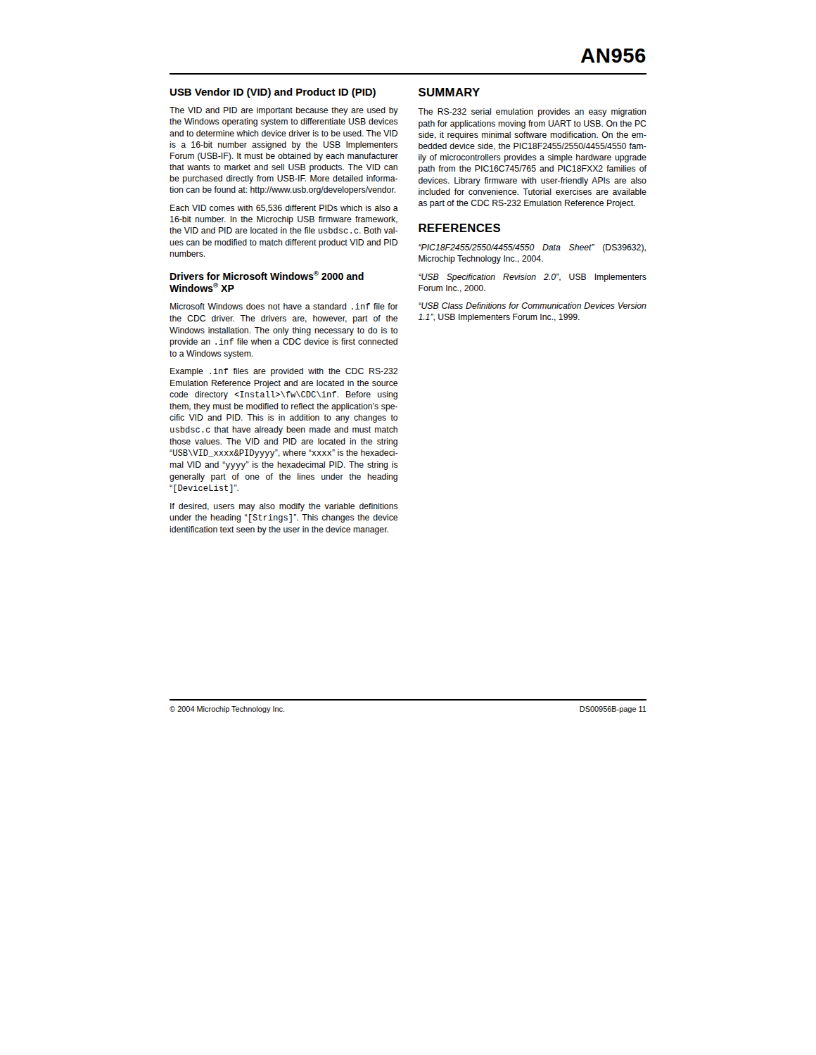AN956
USB Vendor ID (VID) and Product ID (PID)
The VID and PID are important because they are used by the Windows operating system to differentiate USB devices and to determine which device driver is to be used. The VID is a 16-bit number assigned by the USB Implementers Forum (USB-IF). It must be obtained by each manufacturer that wants to market and sell USB products. The VID can be purchased directly from USB-IF. More detailed information can be found at: http://www.usb.org/developers/vendor.
Each VID comes with 65,536 different PIDs which is also a 16-bit number. In the Microchip USB firmware framework, the VID and PID are located in the file usbdsc.c. Both values can be modified to match different product VID and PID numbers.
Drivers for Microsoft Windows® 2000 and Windows® XP
Microsoft Windows does not have a standard .inf file for the CDC driver. The drivers are, however, part of the Windows installation. The only thing necessary to do is to provide an .inf file when a CDC device is first connected to a Windows system.
Example .inf files are provided with the CDC RS-232 Emulation Reference Project and are located in the source code directory <Install>\fw\CDC\inf. Before using them, they must be modified to reflect the application’s specific VID and PID. This is in addition to any changes to usbdsc.c that have already been made and must match those values. The VID and PID are located in the string “USB\VID_xxxx&PIDyyyy”, where “xxxx” is the hexadecimal VID and “yyyy” is the hexadecimal PID. The string is generally part of one of the lines under the heading “[DeviceList]”.
If desired, users may also modify the variable definitions under the heading “[Strings]”. This changes the device identification text seen by the user in the device manager.
SUMMARY
The RS-232 serial emulation provides an easy migration path for applications moving from UART to USB. On the PC side, it requires minimal software modification. On the embedded device side, the PIC18F2455/2550/4455/4550 family of microcontrollers provides a simple hardware upgrade path from the PIC16C745/765 and PIC18FXX2 families of devices. Library firmware with user-friendly APIs are also included for convenience. Tutorial exercises are available as part of the CDC RS-232 Emulation Reference Project.
REFERENCES
“PIC18F2455/2550/4455/4550 Data Sheet” (DS39632), Microchip Technology Inc., 2004.
“USB Specification Revision 2.0”, USB Implementers Forum Inc., 2000.
“USB Class Definitions for Communication Devices Version 1.1”, USB Implementers Forum Inc., 1999.
© 2004 Microchip Technology Inc. DS00956B-page 11